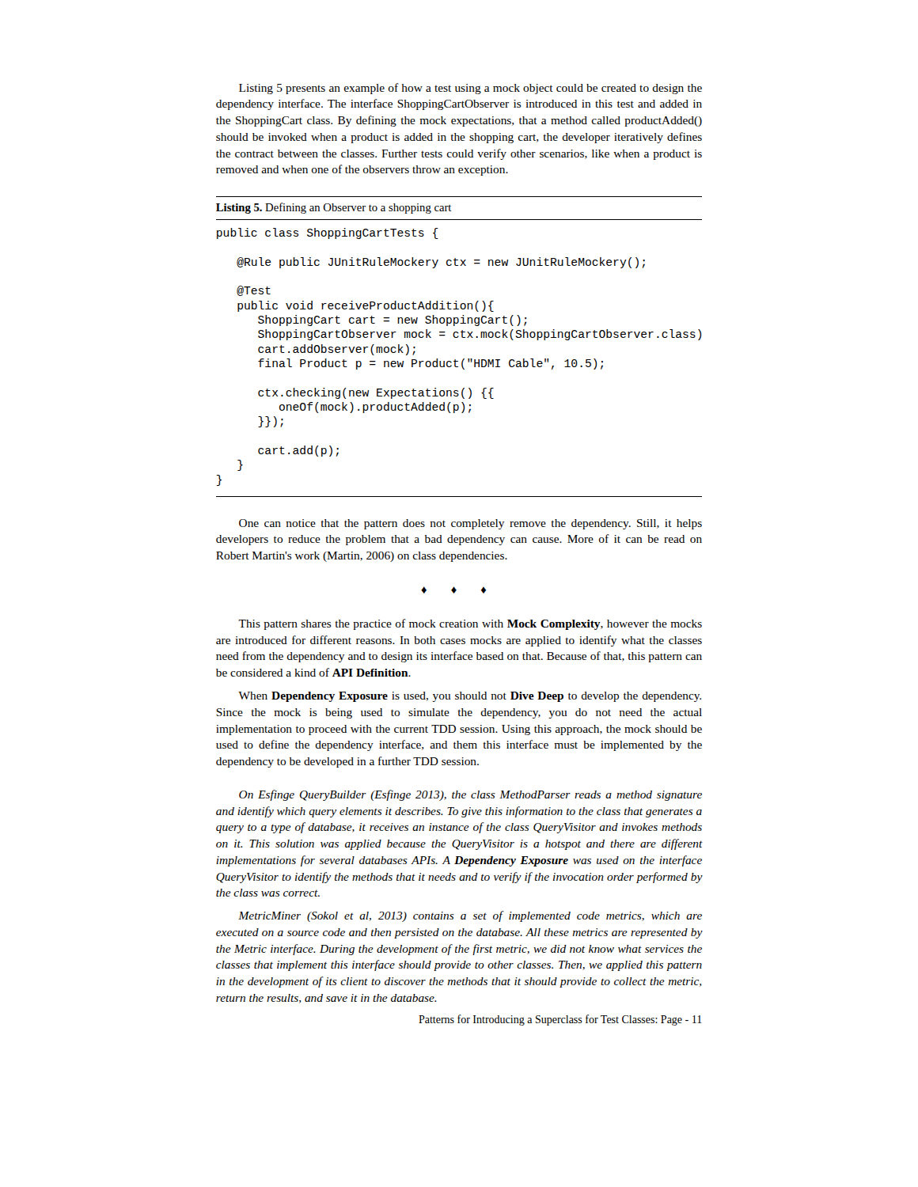Listing 5 presents an example of how a test using a mock object could be created to design the dependency interface. The interface ShoppingCartObserver is introduced in this test and added in the ShoppingCart class. By defining the mock expectations, that a method called productAdded() should be invoked when a product is added in the shopping cart, the developer iteratively defines the contract between the classes. Further tests could verify other scenarios, like when a product is removed and when one of the observers throw an exception.
Listing 5. Defining an Observer to a shopping cart
public class ShoppingCartTests {

   @Rule public JUnitRuleMockery ctx = new JUnitRuleMockery();

   @Test
   public void receiveProductAddition(){
      ShoppingCart cart = new ShoppingCart();
      ShoppingCartObserver mock = ctx.mock(ShoppingCartObserver.class);
      cart.addObserver(mock);
      final Product p = new Product("HDMI Cable", 10.5);

      ctx.checking(new Expectations() {{
         oneOf(mock).productAdded(p);
      }});

      cart.add(p);
   }
}
One can notice that the pattern does not completely remove the dependency. Still, it helps developers to reduce the problem that a bad dependency can cause. More of it can be read on Robert Martin's work (Martin, 2006) on class dependencies.
♦ ♦ ♦
This pattern shares the practice of mock creation with Mock Complexity, however the mocks are introduced for different reasons. In both cases mocks are applied to identify what the classes need from the dependency and to design its interface based on that. Because of that, this pattern can be considered a kind of API Definition.
When Dependency Exposure is used, you should not Dive Deep to develop the dependency. Since the mock is being used to simulate the dependency, you do not need the actual implementation to proceed with the current TDD session. Using this approach, the mock should be used to define the dependency interface, and them this interface must be implemented by the dependency to be developed in a further TDD session.
On Esfinge QueryBuilder (Esfinge 2013), the class MethodParser reads a method signature and identify which query elements it describes. To give this information to the class that generates a query to a type of database, it receives an instance of the class QueryVisitor and invokes methods on it. This solution was applied because the QueryVisitor is a hotspot and there are different implementations for several databases APIs. A Dependency Exposure was used on the interface QueryVisitor to identify the methods that it needs and to verify if the invocation order performed by the class was correct.
MetricMiner (Sokol et al, 2013) contains a set of implemented code metrics, which are executed on a source code and then persisted on the database. All these metrics are represented by the Metric interface. During the development of the first metric, we did not know what services the classes that implement this interface should provide to other classes. Then, we applied this pattern in the development of its client to discover the methods that it should provide to collect the metric, return the results, and save it in the database.
Patterns for Introducing a Superclass for Test Classes: Page - 11